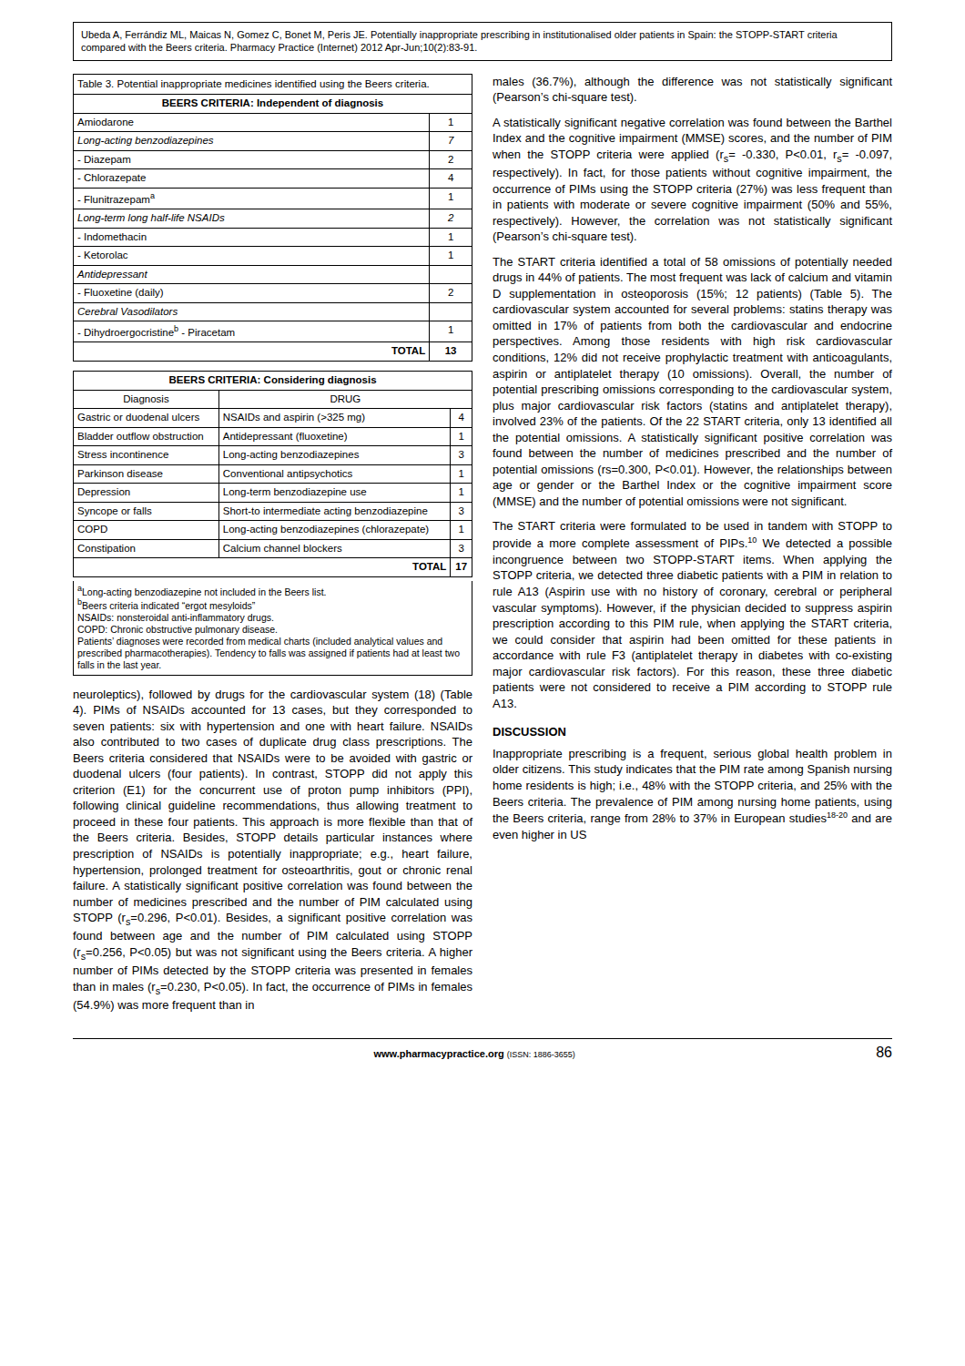Ubeda A, Ferrándiz ML, Maicas N, Gomez C, Bonet M, Peris JE. Potentially inappropriate prescribing in institutionalised older patients in Spain: the STOPP-START criteria compared with the Beers criteria. Pharmacy Practice (Internet) 2012 Apr-Jun;10(2):83-91.
Table 3. Potential inappropriate medicines identified using the Beers criteria.
| BEERS CRITERIA: Independent of diagnosis |
| Amiodarone | 1 |
| Long-acting benzodiazepines | 7 |
| - Diazepam | 2 |
| - Chlorazepate | 4 |
| - Flunitrazepam a | 1 |
| Long-term long half-life NSAIDs | 2 |
| - Indomethacin | 1 |
| - Ketorolac | 1 |
| Antidepressant | |
| - Fluoxetine (daily) | 2 |
| Cerebral Vasodilators | |
| - Dihydroergocristine b - Piracetam | 1 |
| TOTAL | 13 |
| BEERS CRITERIA: Considering diagnosis |
| Diagnosis | DRUG |
| Gastric or duodenal ulcers | NSAIDs and aspirin (>325 mg) | 4 |
| Bladder outflow obstruction | Antidepressant (fluoxetine) | 1 |
| Stress incontinence | Long-acting benzodiazepines | 3 |
| Parkinson disease | Conventional antipsychotics | 1 |
| Depression | Long-term benzodiazepine use | 1 |
| Syncope or falls | Short-to intermediate acting benzodiazepine | 3 |
| COPD | Long-acting benzodiazepines (chlorazepate) | 1 |
| Constipation | Calcium channel blockers | 3 |
| TOTAL | 17 |
aLong-acting benzodiazepine not included in the Beers list.
bBeers criteria indicated “ergot mesyloids”
NSAIDs: nonsteroidal anti-inflammatory drugs.
COPD: Chronic obstructive pulmonary disease.
Patients’ diagnoses were recorded from medical charts (included analytical values and prescribed pharmacotherapies). Tendency to falls was assigned if patients had at least two falls in the last year.
neuroleptics), followed by drugs for the cardiovascular system (18) (Table 4). PIMs of NSAIDs accounted for 13 cases, but they corresponded to seven patients: six with hypertension and one with heart failure. NSAIDs also contributed to two cases of duplicate drug class prescriptions. The Beers criteria considered that NSAIDs were to be avoided with gastric or duodenal ulcers (four patients). In contrast, STOPP did not apply this criterion (E1) for the concurrent use of proton pump inhibitors (PPI), following clinical guideline recommendations, thus allowing treatment to proceed in these four patients. This approach is more flexible than that of the Beers criteria. Besides, STOPP details particular instances where prescription of NSAIDs is potentially inappropriate; e.g., heart failure, hypertension, prolonged treatment for osteoarthritis, gout or chronic renal failure. A statistically significant positive correlation was found between the number of medicines prescribed and the number of PIM calculated using STOPP (rs=0.296, P<0.01). Besides, a significant positive correlation was found between age and the number of PIM calculated using STOPP (rs=0.256, P<0.05) but was not significant using the Beers criteria. A higher number of PIMs detected by the STOPP criteria was presented in females than in males (rs=0.230, P<0.05). In fact, the occurrence of PIMs in females (54.9%) was more frequent than in
males (36.7%), although the difference was not statistically significant (Pearson’s chi-square test).
A statistically significant negative correlation was found between the Barthel Index and the cognitive impairment (MMSE) scores, and the number of PIM when the STOPP criteria were applied (rs= -0.330, P<0.01, rs= -0.097, respectively). In fact, for those patients without cognitive impairment, the occurrence of PIMs using the STOPP criteria (27%) was less frequent than in patients with moderate or severe cognitive impairment (50% and 55%, respectively). However, the correlation was not statistically significant (Pearson’s chi-square test).
The START criteria identified a total of 58 omissions of potentially needed drugs in 44% of patients. The most frequent was lack of calcium and vitamin D supplementation in osteoporosis (15%; 12 patients) (Table 5). The cardiovascular system accounted for several problems: statins therapy was omitted in 17% of patients from both the cardiovascular and endocrine perspectives. Among those residents with high risk cardiovascular conditions, 12% did not receive prophylactic treatment with anticoagulants, aspirin or antiplatelet therapy (10 omissions). Overall, the number of potential prescribing omissions corresponding to the cardiovascular system, plus major cardiovascular risk factors (statins and antiplatelet therapy), involved 23% of the patients. Of the 22 START criteria, only 13 identified all the potential omissions. A statistically significant positive correlation was found between the number of medicines prescribed and the number of potential omissions (rs=0.300, P<0.01). However, the relationships between age or gender or the Barthel Index or the cognitive impairment score (MMSE) and the number of potential omissions were not significant.
The START criteria were formulated to be used in tandem with STOPP to provide a more complete assessment of PIPs.10 We detected a possible incongruence between two STOPP-START items. When applying the STOPP criteria, we detected three diabetic patients with a PIM in relation to rule A13 (Aspirin use with no history of coronary, cerebral or peripheral vascular symptoms). However, if the physician decided to suppress aspirin prescription according to this PIM rule, when applying the START criteria, we could consider that aspirin had been omitted for these patients in accordance with rule F3 (antiplatelet therapy in diabetes with co-existing major cardiovascular risk factors). For this reason, these three diabetic patients were not considered to receive a PIM according to STOPP rule A13.
DISCUSSION
Inappropriate prescribing is a frequent, serious global health problem in older citizens. This study indicates that the PIM rate among Spanish nursing home residents is high; i.e., 48% with the STOPP criteria, and 25% with the Beers criteria. The prevalence of PIM among nursing home patients, using the Beers criteria, range from 28% to 37% in European studies18-20 and are even higher in US
www.pharmacypractice.org (ISSN: 1886-3655) 86